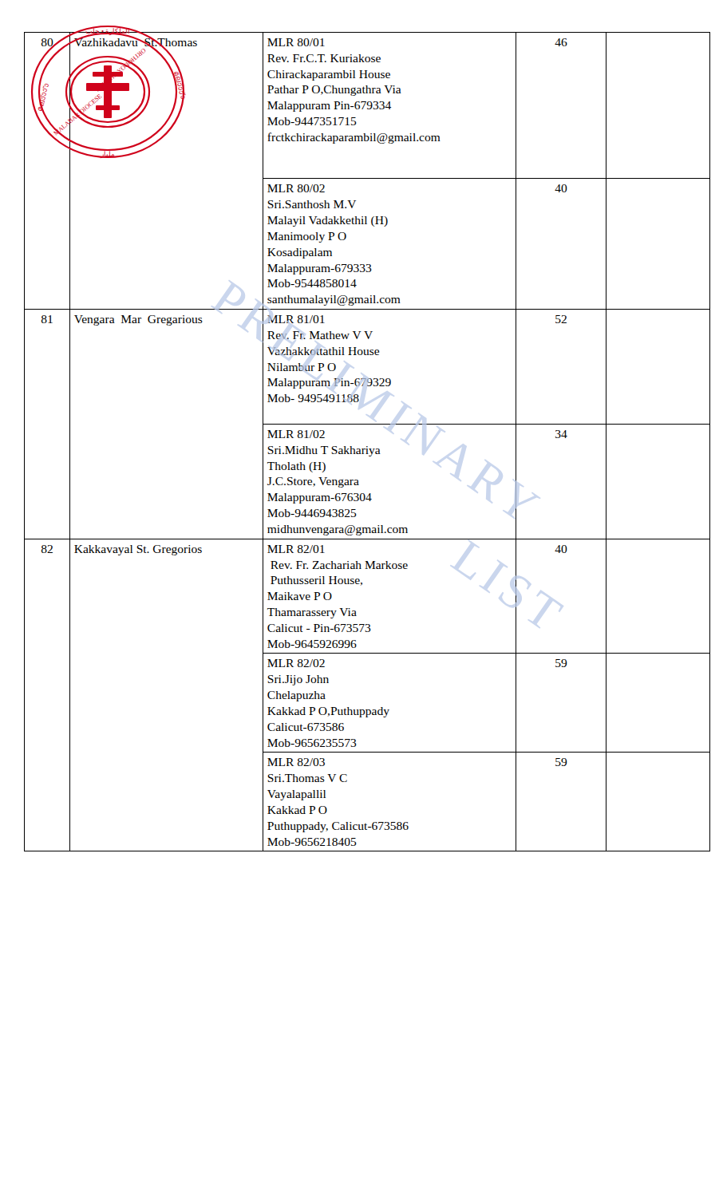PRELIMINARY LIST
الملكارة • حلب മലാ്ാാ്ാ മലാ്ാാ്ാ ملبار MALABAR DIOCESE ORTHODOX CHURCH
| 80 | Vazhikadavu St.Thomas | MLR 80/01 Rev. Fr.C.T. Kuriakose Chirackaparambil House Pathar P O,Chungathra Via Malappuram Pin-679334 Mob-9447351715 frctkchirackaparambil@gmail.com | 46 | |
| MLR 80/02 Sri.Santhosh M.V Malayil Vadakkethil (H) Manimooly P O Kosadipalam Malappuram-679333 Mob-9544858014 santhumalayil@gmail.com | 40 | |
| 81 | Vengara Mar Gregarious | MLR 81/01 Rev. Fr. Mathew V V Vazhakkottathil House Nilambur P O Malappuram Pin-679329 Mob- 9495491188 | 52 | |
| MLR 81/02 Sri.Midhu T Sakhariya Tholath (H) J.C.Store, Vengara Malappuram-676304 Mob-9446943825 midhunvengara@gmail.com | 34 | |
| 82 | Kakkavayal St. Gregorios | MLR 82/01 Rev. Fr. Zachariah Markose Puthusseril House, Maikave P O Thamarassery Via Calicut - Pin-673573 Mob-9645926996 | 40 | |
| MLR 82/02 Sri.Jijo John Chelapuzha Kakkad P O,Puthuppady Calicut-673586 Mob-9656235573 | 59 | |
| MLR 82/03 Sri.Thomas V C Vayalapallil Kakkad P O Puthuppady, Calicut-673586 Mob-9656218405 | 59 | |